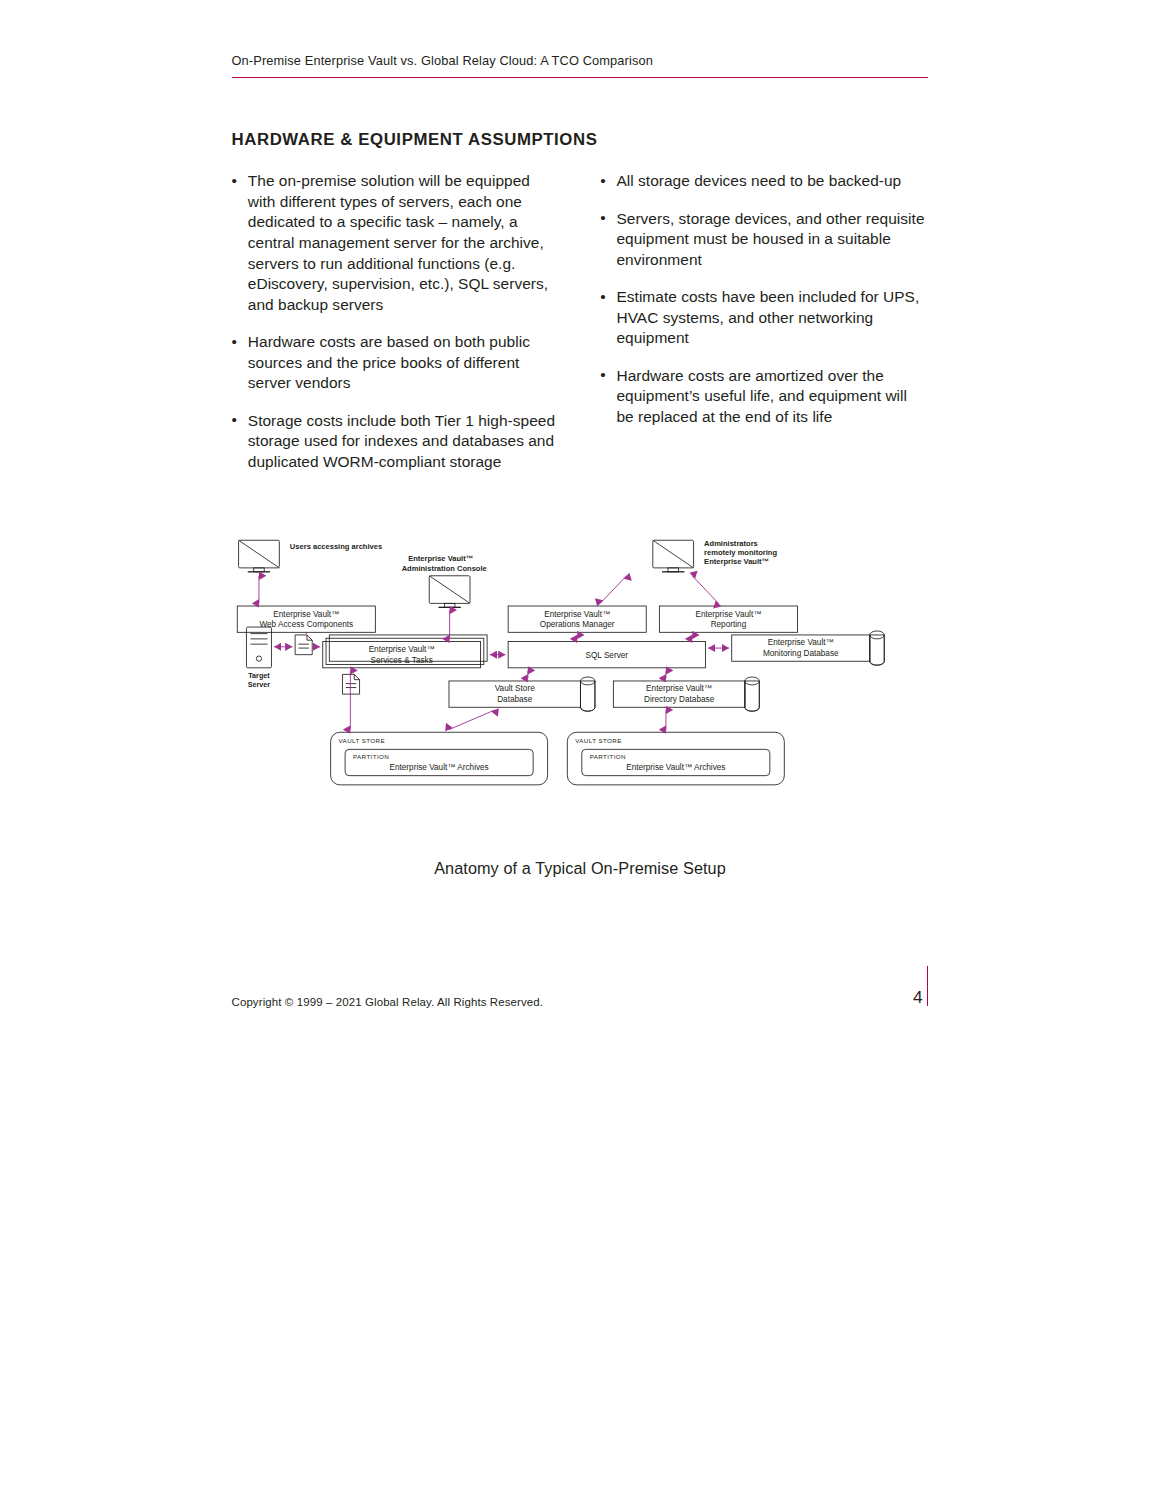On-Premise Enterprise Vault vs. Global Relay Cloud: A TCO Comparison
HARDWARE & EQUIPMENT ASSUMPTIONS
The on-premise solution will be equipped with different types of servers, each one dedicated to a specific task – namely, a central management server for the archive, servers to run additional functions (e.g. eDiscovery, supervision, etc.), SQL servers, and backup servers
Hardware costs are based on both public sources and the price books of different server vendors
Storage costs include both Tier 1 high-speed storage used for indexes and databases and duplicated WORM-compliant storage
All storage devices need to be backed-up
Servers, storage devices, and other requisite equipment must be housed in a suitable environment
Estimate costs have been included for UPS, HVAC systems, and other networking equipment
Hardware costs are amortized over the equipment’s useful life, and equipment will be replaced at the end of its life
Users accessing archives Administrators remotely monitoring Enterprise Vault™ Enterprise Vault™ Administration Console Enterprise Vault™ Web Access Components Enterprise Vault™ Services & Tasks Enterprise Vault™ Operations Manager Enterprise Vault™ Reporting SQL Server Enterprise Vault™ Monitoring Database Vault Store Database Enterprise Vault™ Directory Database Target Server VAULT STORE PARTITION Enterprise Vault™ Archives VAULT STORE PARTITION Enterprise Vault™ Archives
Anatomy of a Typical On-Premise Setup
Copyright © 1999 – 2021 Global Relay. All Rights Reserved.
4